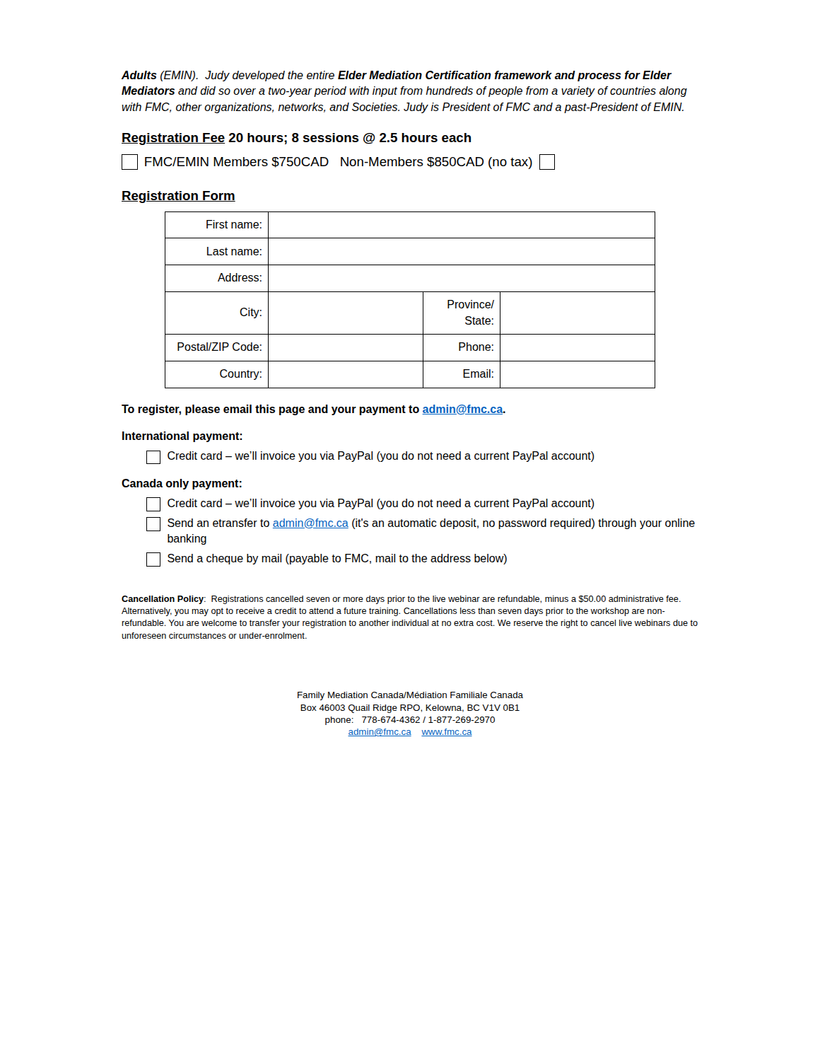Adults (EMIN). Judy developed the entire Elder Mediation Certification framework and process for Elder Mediators and did so over a two-year period with input from hundreds of people from a variety of countries along with FMC, other organizations, networks, and Societies. Judy is President of FMC and a past-President of EMIN.
Registration Fee 20 hours; 8 sessions @ 2.5 hours each
FMC/EMIN Members $750CAD Non-Members $850CAD (no tax)
Registration Form
| First name: | |
| Last name: | |
| Address: | |
| City: | | Province/ State: | |
| Postal/ZIP Code: | | Phone: | |
| Country: | | Email: | |
To register, please email this page and your payment to admin@fmc.ca.
International payment:
Credit card – we’ll invoice you via PayPal (you do not need a current PayPal account)
Canada only payment:
Credit card – we’ll invoice you via PayPal (you do not need a current PayPal account)
Send an etransfer to admin@fmc.ca (it's an automatic deposit, no password required) through your online banking
Send a cheque by mail (payable to FMC, mail to the address below)
Cancellation Policy: Registrations cancelled seven or more days prior to the live webinar are refundable, minus a $50.00 administrative fee. Alternatively, you may opt to receive a credit to attend a future training. Cancellations less than seven days prior to the workshop are non-refundable. You are welcome to transfer your registration to another individual at no extra cost. We reserve the right to cancel live webinars due to unforeseen circumstances or under-enrolment.
Family Mediation Canada/Médiation Familiale Canada
Box 46003 Quail Ridge RPO, Kelowna, BC V1V 0B1
phone: 778-674-4362 / 1-877-269-2970
admin@fmc.ca www.fmc.ca